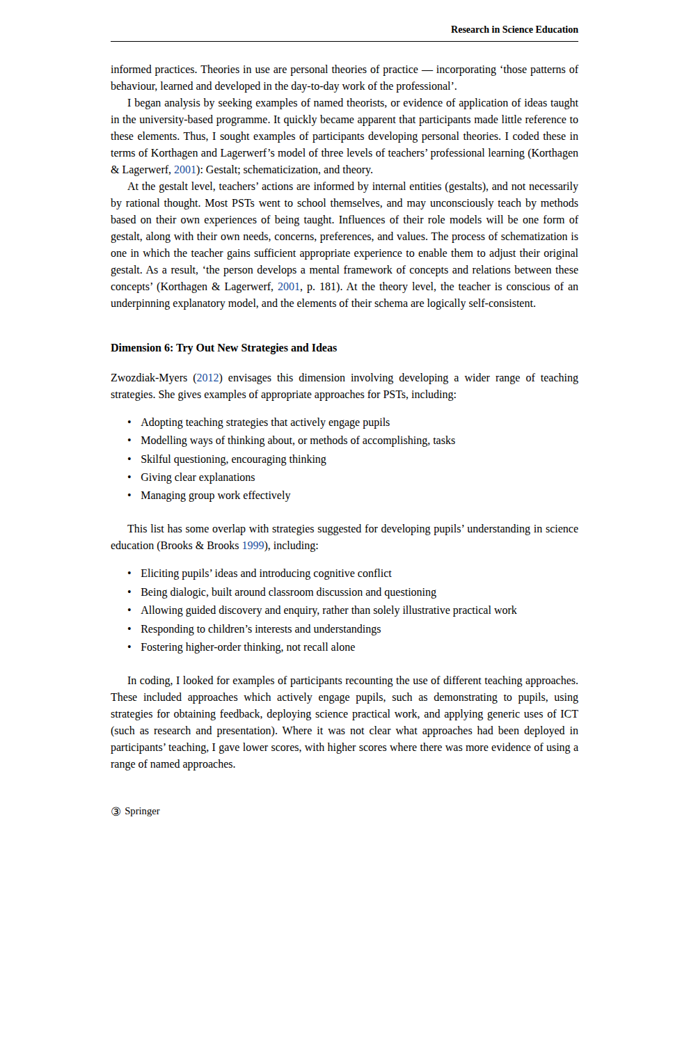Research in Science Education
informed practices. Theories in use are personal theories of practice — incorporating ‘those patterns of behaviour, learned and developed in the day-to-day work of the professional’.
I began analysis by seeking examples of named theorists, or evidence of application of ideas taught in the university-based programme. It quickly became apparent that participants made little reference to these elements. Thus, I sought examples of participants developing personal theories. I coded these in terms of Korthagen and Lagerwerf’s model of three levels of teachers’ professional learning (Korthagen & Lagerwerf, 2001): Gestalt; schematicization, and theory.
At the gestalt level, teachers’ actions are informed by internal entities (gestalts), and not necessarily by rational thought. Most PSTs went to school themselves, and may unconsciously teach by methods based on their own experiences of being taught. Influences of their role models will be one form of gestalt, along with their own needs, concerns, preferences, and values. The process of schematization is one in which the teacher gains sufficient appropriate experience to enable them to adjust their original gestalt. As a result, ‘the person develops a mental framework of concepts and relations between these concepts’ (Korthagen & Lagerwerf, 2001, p. 181). At the theory level, the teacher is conscious of an underpinning explanatory model, and the elements of their schema are logically self-consistent.
Dimension 6: Try Out New Strategies and Ideas
Zwozdiak-Myers (2012) envisages this dimension involving developing a wider range of teaching strategies. She gives examples of appropriate approaches for PSTs, including:
Adopting teaching strategies that actively engage pupils
Modelling ways of thinking about, or methods of accomplishing, tasks
Skilful questioning, encouraging thinking
Giving clear explanations
Managing group work effectively
This list has some overlap with strategies suggested for developing pupils’ understanding in science education (Brooks & Brooks 1999), including:
Eliciting pupils’ ideas and introducing cognitive conflict
Being dialogic, built around classroom discussion and questioning
Allowing guided discovery and enquiry, rather than solely illustrative practical work
Responding to children’s interests and understandings
Fostering higher-order thinking, not recall alone
In coding, I looked for examples of participants recounting the use of different teaching approaches. These included approaches which actively engage pupils, such as demonstrating to pupils, using strategies for obtaining feedback, deploying science practical work, and applying generic uses of ICT (such as research and presentation). Where it was not clear what approaches had been deployed in participants’ teaching, I gave lower scores, with higher scores where there was more evidence of using a range of named approaches.
③ Springer